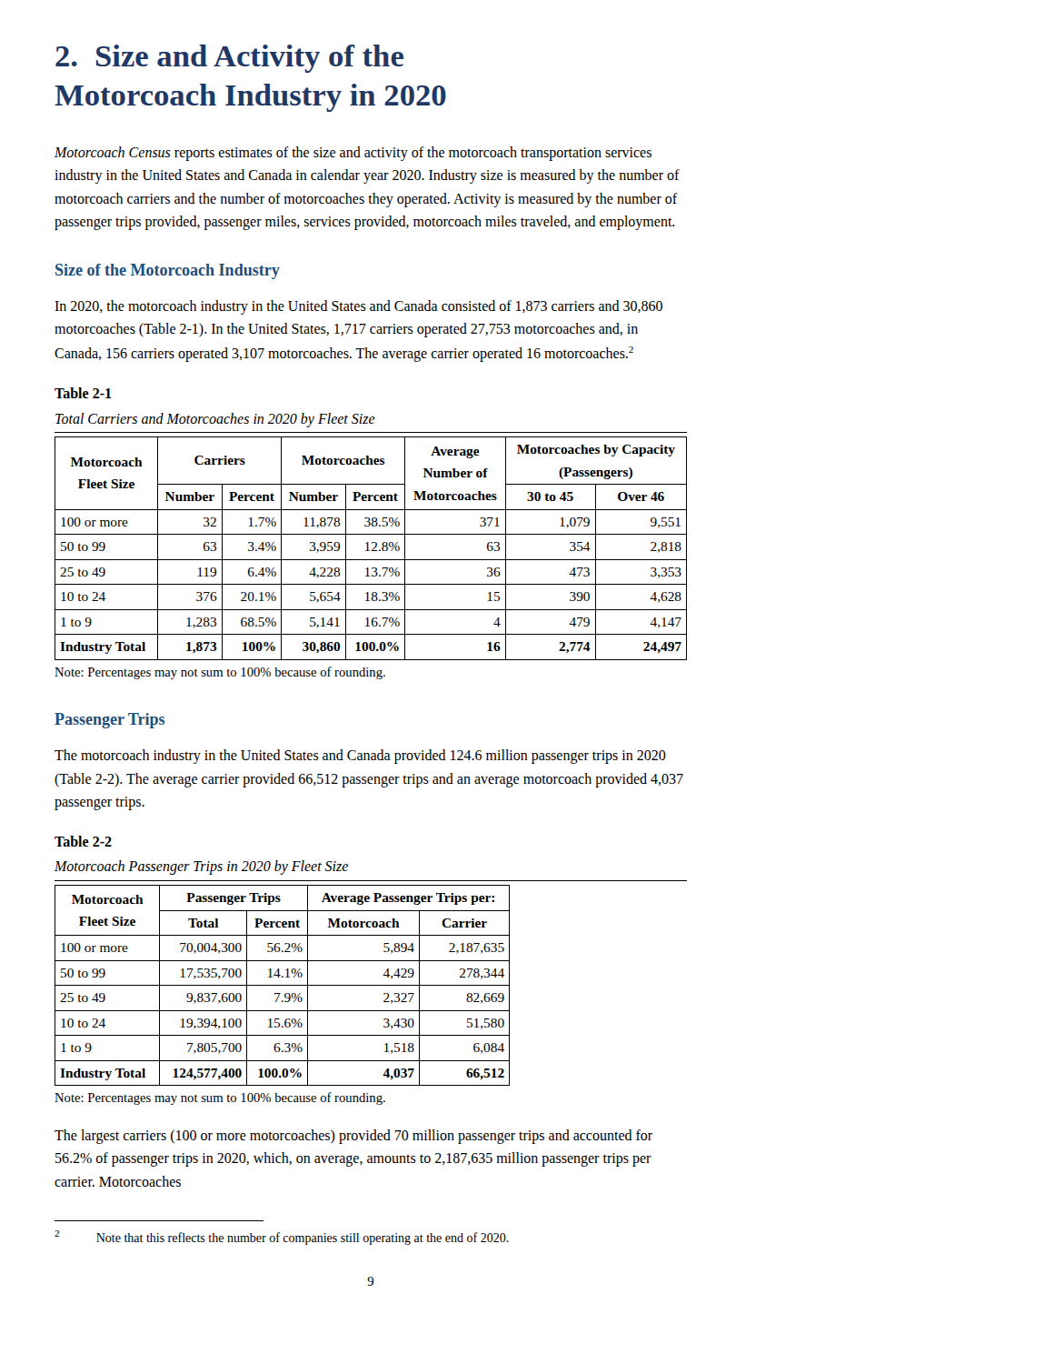2. Size and Activity of the
Motorcoach Industry in 2020
Motorcoach Census reports estimates of the size and activity of the motorcoach transportation services industry in the United States and Canada in calendar year 2020. Industry size is measured by the number of motorcoach carriers and the number of motorcoaches they operated. Activity is measured by the number of passenger trips provided, passenger miles, services provided, motorcoach miles traveled, and employment.
Size of the Motorcoach Industry
In 2020, the motorcoach industry in the United States and Canada consisted of 1,873 carriers and 30,860 motorcoaches (Table 2-1). In the United States, 1,717 carriers operated 27,753 motorcoaches and, in Canada, 156 carriers operated 3,107 motorcoaches. The average carrier operated 16 motorcoaches.2
Table 2-1
Total Carriers and Motorcoaches in 2020 by Fleet Size
| Motorcoach Fleet Size | Carriers | Motorcoaches | Average Number of Motorcoaches | Motorcoaches by Capacity (Passengers) |
| --- | --- | --- | --- | --- |
| Number | Percent | Number | Percent | 30 to 45 | Over 46 |
| 100 or more | 32 | 1.7% | 11,878 | 38.5% | 371 | 1,079 | 9,551 |
| 50 to 99 | 63 | 3.4% | 3,959 | 12.8% | 63 | 354 | 2,818 |
| 25 to 49 | 119 | 6.4% | 4,228 | 13.7% | 36 | 473 | 3,353 |
| 10 to 24 | 376 | 20.1% | 5,654 | 18.3% | 15 | 390 | 4,628 |
| 1 to 9 | 1,283 | 68.5% | 5,141 | 16.7% | 4 | 479 | 4,147 |
| Industry Total | 1,873 | 100% | 30,860 | 100.0% | 16 | 2,774 | 24,497 |
Note: Percentages may not sum to 100% because of rounding.
Passenger Trips
The motorcoach industry in the United States and Canada provided 124.6 million passenger trips in 2020 (Table 2-2). The average carrier provided 66,512 passenger trips and an average motorcoach provided 4,037 passenger trips.
Table 2-2
Motorcoach Passenger Trips in 2020 by Fleet Size
| Motorcoach Fleet Size | Passenger Trips | Average Passenger Trips per: |
| --- | --- | --- |
| Total | Percent | Motorcoach | Carrier |
| 100 or more | 70,004,300 | 56.2% | 5,894 | 2,187,635 |
| 50 to 99 | 17,535,700 | 14.1% | 4,429 | 278,344 |
| 25 to 49 | 9,837,600 | 7.9% | 2,327 | 82,669 |
| 10 to 24 | 19,394,100 | 15.6% | 3,430 | 51,580 |
| 1 to 9 | 7,805,700 | 6.3% | 1,518 | 6,084 |
| Industry Total | 124,577,400 | 100.0% | 4,037 | 66,512 |
Note: Percentages may not sum to 100% because of rounding.
The largest carriers (100 or more motorcoaches) provided 70 million passenger trips and accounted for 56.2% of passenger trips in 2020, which, on average, amounts to 2,187,635 million passenger trips per carrier. Motorcoaches
2 Note that this reflects the number of companies still operating at the end of 2020.
9